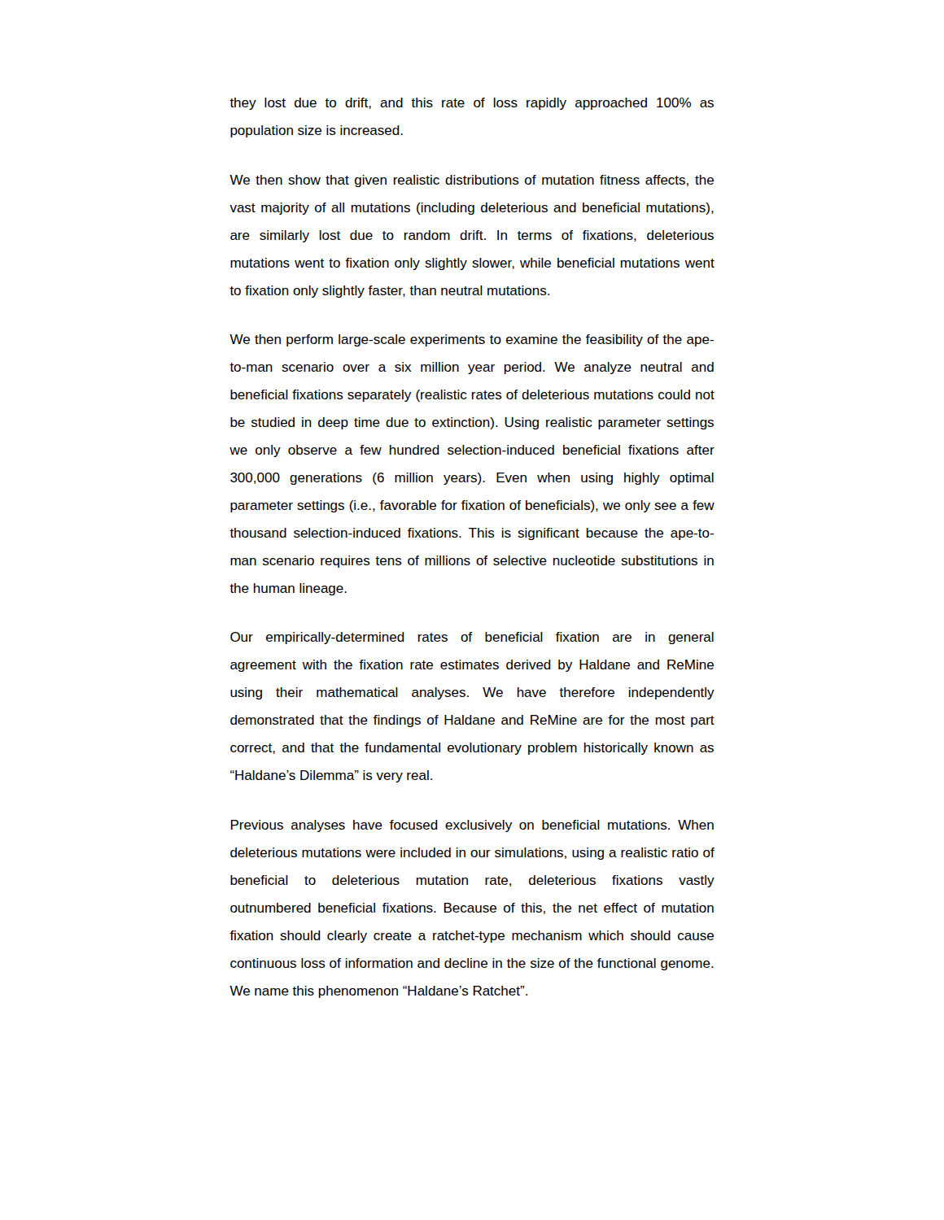they lost due to drift, and this rate of loss rapidly approached 100% as population size is increased.
We then show that given realistic distributions of mutation fitness affects, the vast majority of all mutations (including deleterious and beneficial mutations), are similarly lost due to random drift. In terms of fixations, deleterious mutations went to fixation only slightly slower, while beneficial mutations went to fixation only slightly faster, than neutral mutations.
We then perform large-scale experiments to examine the feasibility of the ape-to-man scenario over a six million year period. We analyze neutral and beneficial fixations separately (realistic rates of deleterious mutations could not be studied in deep time due to extinction). Using realistic parameter settings we only observe a few hundred selection-induced beneficial fixations after 300,000 generations (6 million years). Even when using highly optimal parameter settings (i.e., favorable for fixation of beneficials), we only see a few thousand selection-induced fixations. This is significant because the ape-to-man scenario requires tens of millions of selective nucleotide substitutions in the human lineage.
Our empirically-determined rates of beneficial fixation are in general agreement with the fixation rate estimates derived by Haldane and ReMine using their mathematical analyses. We have therefore independently demonstrated that the findings of Haldane and ReMine are for the most part correct, and that the fundamental evolutionary problem historically known as “Haldane’s Dilemma” is very real.
Previous analyses have focused exclusively on beneficial mutations. When deleterious mutations were included in our simulations, using a realistic ratio of beneficial to deleterious mutation rate, deleterious fixations vastly outnumbered beneficial fixations. Because of this, the net effect of mutation fixation should clearly create a ratchet-type mechanism which should cause continuous loss of information and decline in the size of the functional genome. We name this phenomenon “Haldane’s Ratchet”.